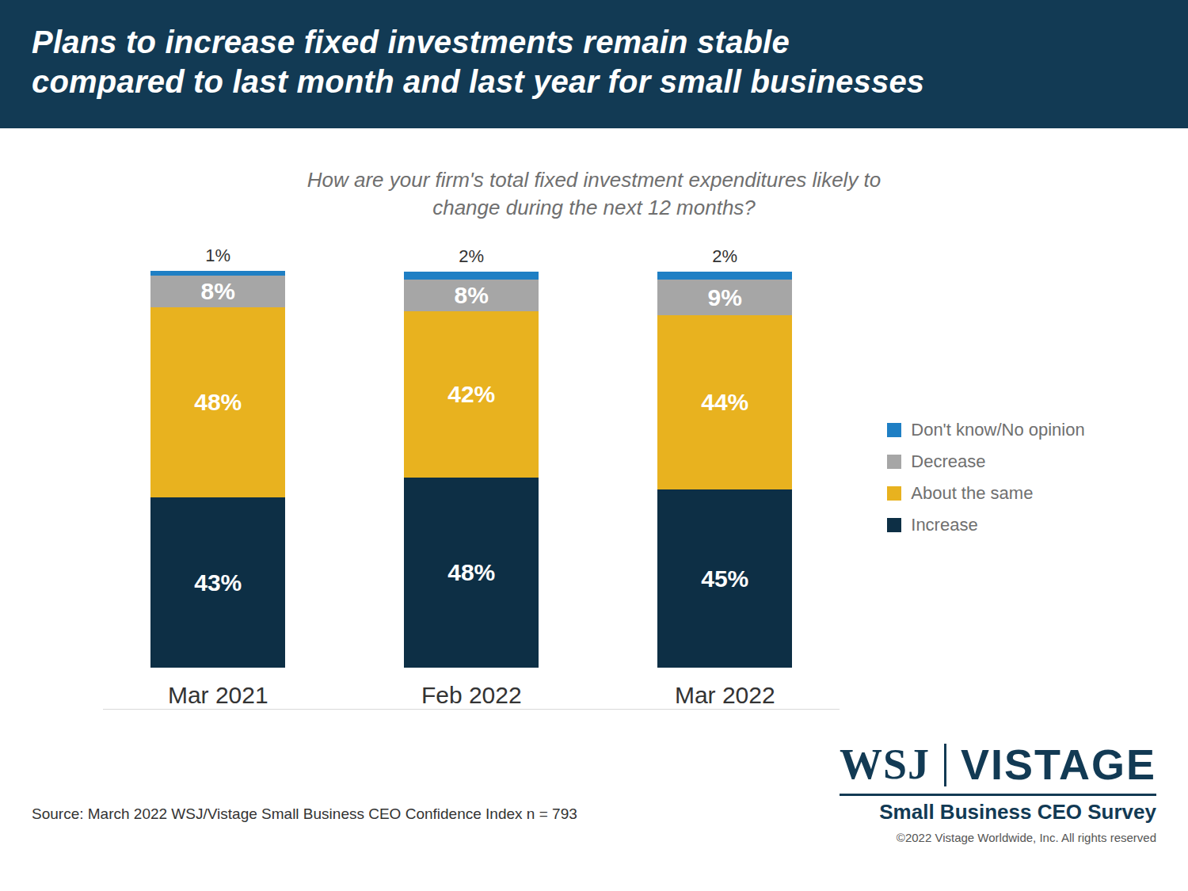Plans to increase fixed investments remain stable
compared to last month and last year for small businesses
How are your firm's total fixed investment expenditures likely to
change during the next 12 months?
1%
8%
48%
43%
Mar 2021
2%
8%
42%
48%
Feb 2022
2%
9%
44%
45%
Mar 2022
Don't know/No opinion
Decrease
About the same
Increase
Source: March 2022 WSJ/Vistage Small Business CEO Confidence Index n = 793
WSJ VISTAGE
Small Business CEO Survey
©2022 Vistage Worldwide, Inc. All rights reserved